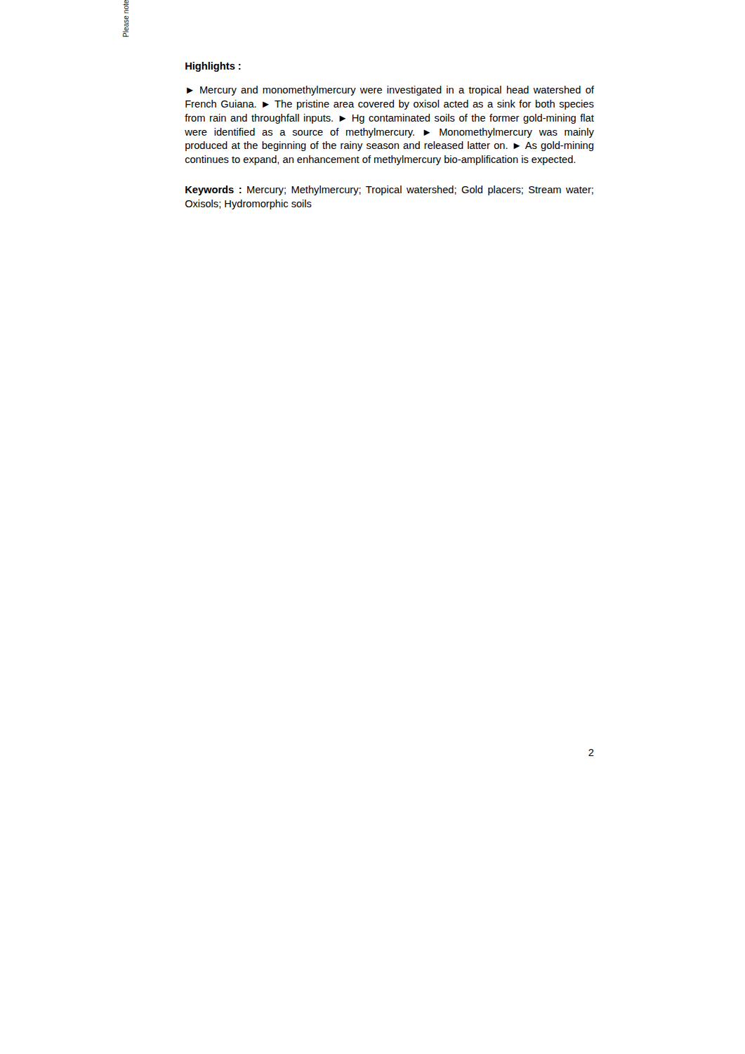Please note that this is an author-produced PDF of an article accepted for publication following peer review. The definitive publisher-authenticated version is available on the publisher Web site
Highlights :
► Mercury and monomethylmercury were investigated in a tropical head watershed of French Guiana. ► The pristine area covered by oxisol acted as a sink for both species from rain and throughfall inputs. ► Hg contaminated soils of the former gold-mining flat were identified as a source of methylmercury. ► Monomethylmercury was mainly produced at the beginning of the rainy season and released latter on. ► As gold-mining continues to expand, an enhancement of methylmercury bio-amplification is expected.
Keywords : Mercury; Methylmercury; Tropical watershed; Gold placers; Stream water; Oxisols; Hydromorphic soils
2